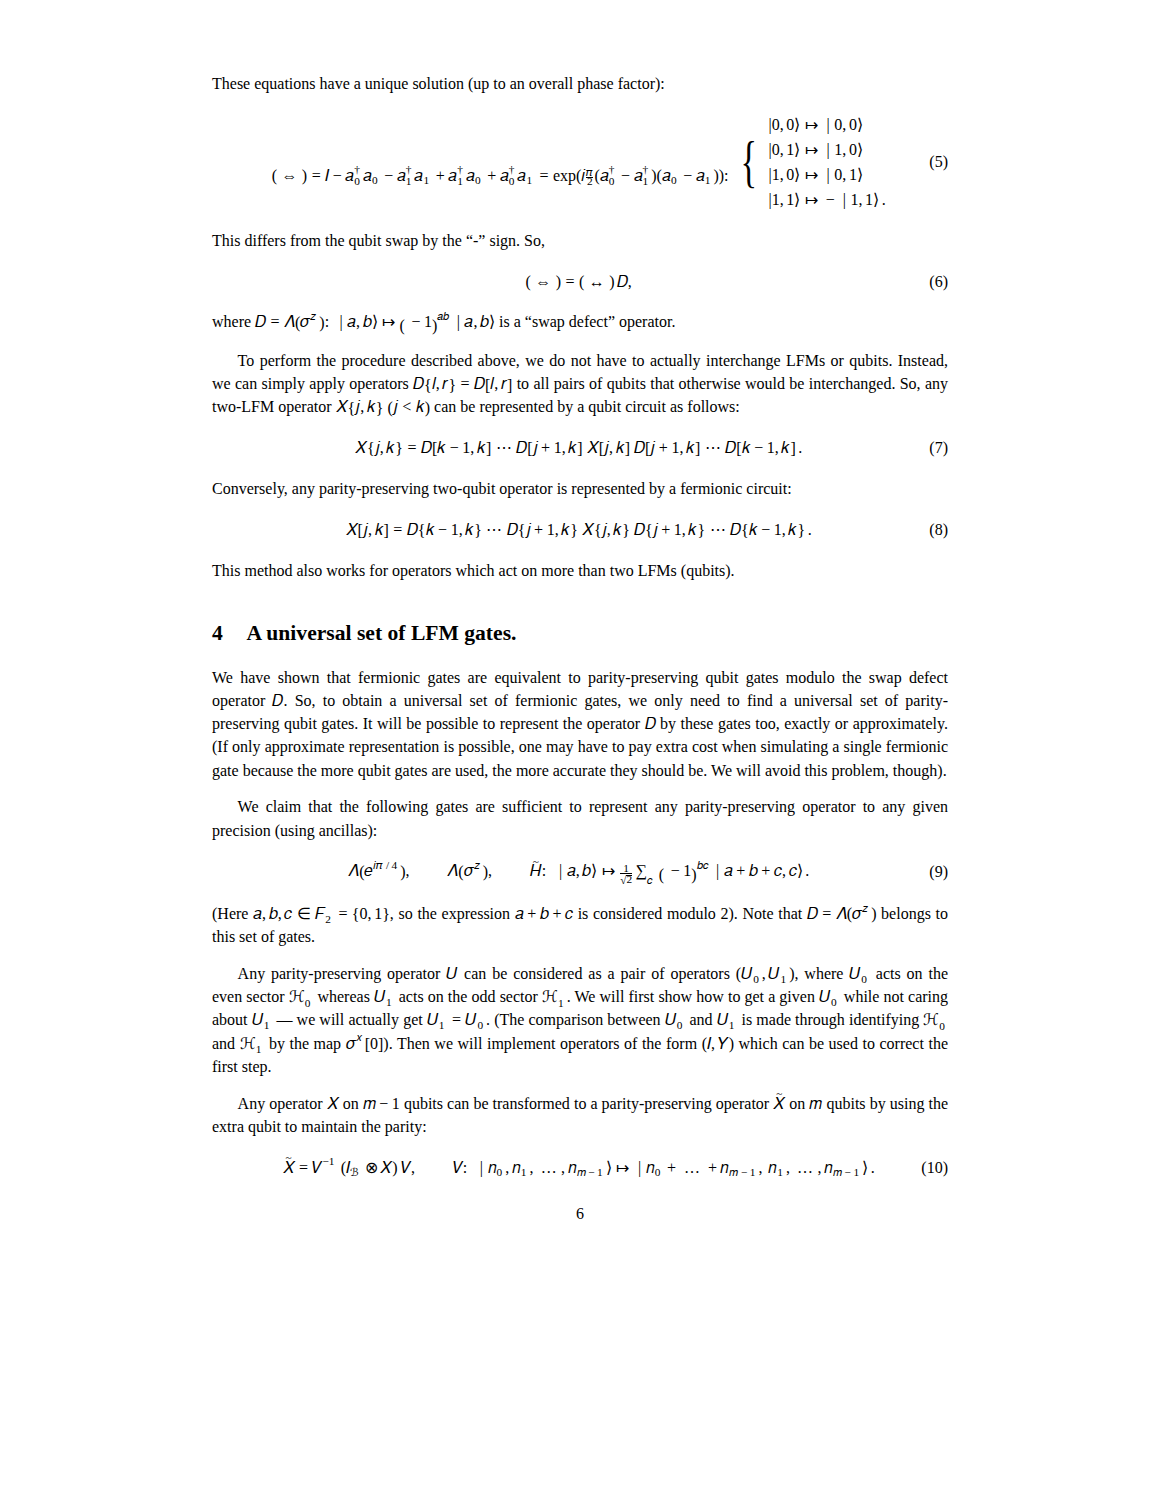These equations have a unique solution (up to an overall phase factor):
(⇔) = I − a0† a0 − a1† a1 + a1† a0 + a0† a1 = exp ( i π2 ( a0† − a1† ) ( a0 − a1 ) ) : { |0,0⟩↦|0,0⟩ |0,1⟩↦|1,0⟩ |1,0⟩↦|0,1⟩ |1,1⟩↦−|1,1⟩.
(5)
This differs from the qubit swap by the “-” sign. So,
(⇔) = (↔) D ,
(6)
where D=Λ(σz):|a,b⟩↦(−1)ab|a,b⟩ is a “swap defect” operator.
To perform the procedure described above, we do not have to actually interchange LFMs or qubits. Instead, we can simply apply operators D{l,r}=D[l,r] to all pairs of qubits that otherwise would be interchanged. So, any two-LFM operator X{j,k} (j<k) can be represented by a qubit circuit as follows:
X{j,k} = D[k−1,k] ⋯ D[j+1,k] X[j,k] D[j+1,k] ⋯ D[k−1,k] .
(7)
Conversely, any parity-preserving two-qubit operator is represented by a fermionic circuit:
X[j,k] = D{k−1,k} ⋯ D{j+1,k} X{j,k} D{j+1,k} ⋯ D{k−1,k} .
(8)
This method also works for operators which act on more than two LFMs (qubits).
4 A universal set of LFM gates.
We have shown that fermionic gates are equivalent to parity-preserving qubit gates modulo the swap defect operator D. So, to obtain a universal set of fermionic gates, we only need to find a universal set of parity-preserving qubit gates. It will be possible to represent the operator D by these gates too, exactly or approximately. (If only approximate representation is possible, one may have to pay extra cost when simulating a single fermionic gate because the more qubit gates are used, the more accurate they should be. We will avoid this problem, though).
We claim that the following gates are sufficient to represent any parity-preserving operator to any given precision (using ancillas):
Λ(eiπ/4) , Λ(σz) , H~ : |a,b⟩ ↦ 12 ∑c (−1)bc |a+b+c,c⟩ .
(9)
(Here a,b,c∈F2={0,1}, so the expression a+b+c is considered modulo 2). Note that D=Λ(σz) belongs to this set of gates.
Any parity-preserving operator U can be considered as a pair of operators (U0,U1), where U0 acts on the even sector ℋ0 whereas U1 acts on the odd sector ℋ1. We will first show how to get a given U0 while not caring about U1 — we will actually get U1=U0. (The comparison between U0 and U1 is made through identifying ℋ0 and ℋ1 by the map σx[0]). Then we will implement operators of the form (I,Y) which can be used to correct the first step.
Any operator X on m−1 qubits can be transformed to a parity-preserving operator X~ on m qubits by using the extra qubit to maintain the parity:
X~ = V−1 ( Iℬ ⊗ X ) V , V : | n0, n1, …, nm−1 ⟩ ↦ | n0+…+nm−1 , n1, …, nm−1 ⟩ .
(10)
6